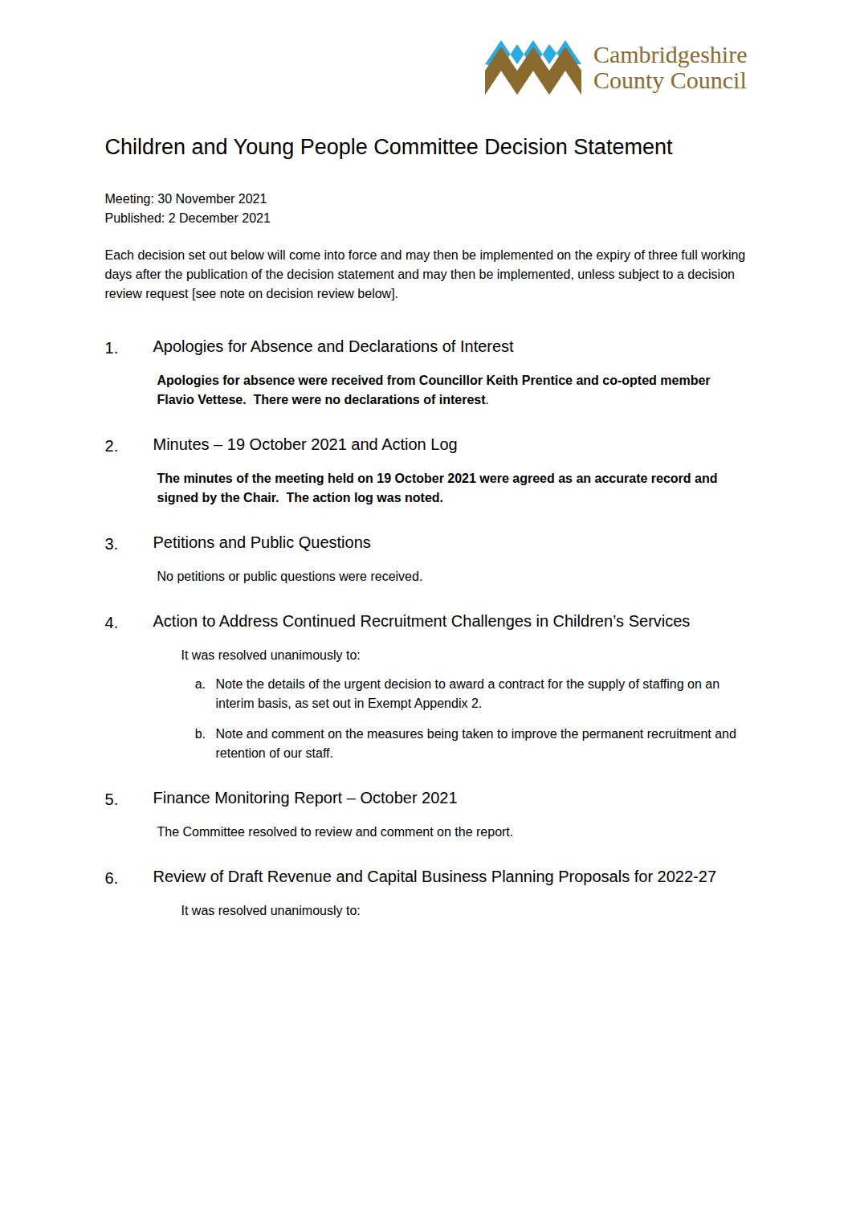Cambridgeshire
County Council
Children and Young People Committee Decision Statement
Meeting: 30 November 2021
Published: 2 December 2021
Each decision set out below will come into force and may then be implemented on the expiry of three full working days after the publication of the decision statement and may then be implemented, unless subject to a decision review request [see note on decision review below].
Apologies for Absence and Declarations of Interest
Apologies for absence were received from Councillor Keith Prentice and co-opted member Flavio Vettese. There were no declarations of interest.
Minutes – 19 October 2021 and Action Log
The minutes of the meeting held on 19 October 2021 were agreed as an accurate record and signed by the Chair. The action log was noted.
Petitions and Public Questions
No petitions or public questions were received.
Action to Address Continued Recruitment Challenges in Children’s Services
It was resolved unanimously to:
Note the details of the urgent decision to award a contract for the supply of staffing on an interim basis, as set out in Exempt Appendix 2.
Note and comment on the measures being taken to improve the permanent recruitment and retention of our staff.
Finance Monitoring Report – October 2021
The Committee resolved to review and comment on the report.
Review of Draft Revenue and Capital Business Planning Proposals for 2022-27
It was resolved unanimously to: